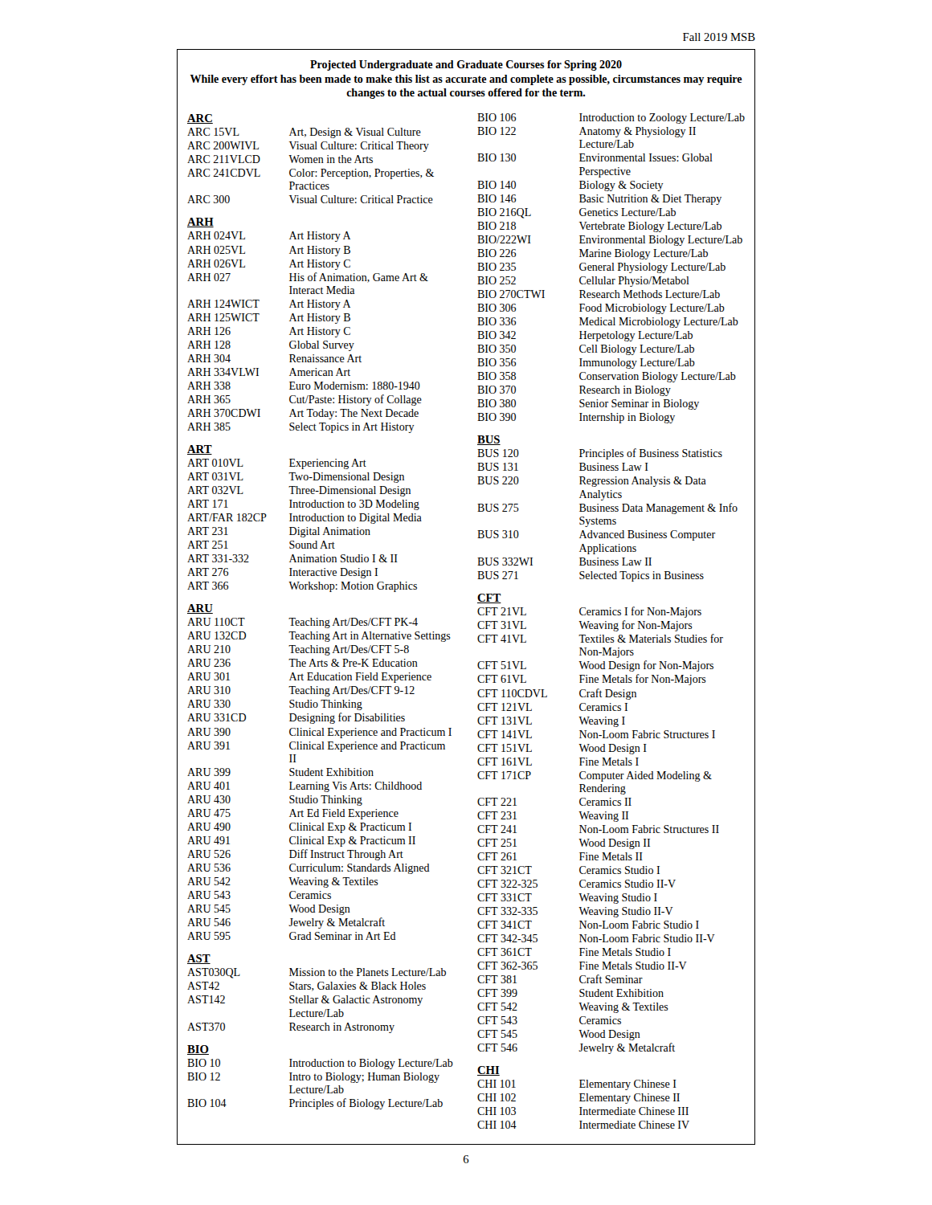Fall 2019 MSB
Projected Undergraduate and Graduate Courses for Spring 2020
While every effort has been made to make this list as accurate and complete as possible, circumstances may require
changes to the actual courses offered for the term.
ARC
| ARC 15VL | Art, Design & Visual Culture |
| ARC 200WIVL | Visual Culture: Critical Theory |
| ARC 211VLCD | Women in the Arts |
| ARC 241CDVL | Color: Perception, Properties, & Practices |
| ARC 300 | Visual Culture: Critical Practice |
ARH
| ARH 024VL | Art History A |
| ARH 025VL | Art History B |
| ARH 026VL | Art History C |
| ARH 027 | His of Animation, Game Art & Interact Media |
| ARH 124WICT | Art History A |
| ARH 125WICT | Art History B |
| ARH 126 | Art History C |
| ARH 128 | Global Survey |
| ARH 304 | Renaissance Art |
| ARH 334VLWI | American Art |
| ARH 338 | Euro Modernism: 1880-1940 |
| ARH 365 | Cut/Paste: History of Collage |
| ARH 370CDWI | Art Today: The Next Decade |
| ARH 385 | Select Topics in Art History |
ART
| ART 010VL | Experiencing Art |
| ART 031VL | Two-Dimensional Design |
| ART 032VL | Three-Dimensional Design |
| ART 171 | Introduction to 3D Modeling |
| ART/FAR 182CP | Introduction to Digital Media |
| ART 231 | Digital Animation |
| ART 251 | Sound Art |
| ART 331-332 | Animation Studio I & II |
| ART 276 | Interactive Design I |
| ART 366 | Workshop: Motion Graphics |
ARU
| ARU 110CT | Teaching Art/Des/CFT PK-4 |
| ARU 132CD | Teaching Art in Alternative Settings |
| ARU 210 | Teaching Art/Des/CFT 5-8 |
| ARU 236 | The Arts & Pre-K Education |
| ARU 301 | Art Education Field Experience |
| ARU 310 | Teaching Art/Des/CFT 9-12 |
| ARU 330 | Studio Thinking |
| ARU 331CD | Designing for Disabilities |
| ARU 390 | Clinical Experience and Practicum I |
| ARU 391 | Clinical Experience and Practicum II |
| ARU 399 | Student Exhibition |
| ARU 401 | Learning Vis Arts: Childhood |
| ARU 430 | Studio Thinking |
| ARU 475 | Art Ed Field Experience |
| ARU 490 | Clinical Exp & Practicum I |
| ARU 491 | Clinical Exp & Practicum II |
| ARU 526 | Diff Instruct Through Art |
| ARU 536 | Curriculum: Standards Aligned |
| ARU 542 | Weaving & Textiles |
| ARU 543 | Ceramics |
| ARU 545 | Wood Design |
| ARU 546 | Jewelry & Metalcraft |
| ARU 595 | Grad Seminar in Art Ed |
AST
| AST030QL | Mission to the Planets Lecture/Lab |
| AST42 | Stars, Galaxies & Black Holes |
| AST142 | Stellar & Galactic Astronomy Lecture/Lab |
| AST370 | Research in Astronomy |
BIO
| BIO 10 | Introduction to Biology Lecture/Lab |
| BIO 12 | Intro to Biology; Human Biology Lecture/Lab |
| BIO 104 | Principles of Biology Lecture/Lab |
| BIO 106 | Introduction to Zoology Lecture/Lab |
| BIO 122 | Anatomy & Physiology II Lecture/Lab |
| BIO 130 | Environmental Issues: Global Perspective |
| BIO 140 | Biology & Society |
| BIO 146 | Basic Nutrition & Diet Therapy |
| BIO 216QL | Genetics Lecture/Lab |
| BIO 218 | Vertebrate Biology Lecture/Lab |
| BIO/222WI | Environmental Biology Lecture/Lab |
| BIO 226 | Marine Biology Lecture/Lab |
| BIO 235 | General Physiology Lecture/Lab |
| BIO 252 | Cellular Physio/Metabol |
| BIO 270CTWI | Research Methods Lecture/Lab |
| BIO 306 | Food Microbiology Lecture/Lab |
| BIO 336 | Medical Microbiology Lecture/Lab |
| BIO 342 | Herpetology Lecture/Lab |
| BIO 350 | Cell Biology Lecture/Lab |
| BIO 356 | Immunology Lecture/Lab |
| BIO 358 | Conservation Biology Lecture/Lab |
| BIO 370 | Research in Biology |
| BIO 380 | Senior Seminar in Biology |
| BIO 390 | Internship in Biology |
BUS
| BUS 120 | Principles of Business Statistics |
| BUS 131 | Business Law I |
| BUS 220 | Regression Analysis & Data Analytics |
| BUS 275 | Business Data Management & Info Systems |
| BUS 310 | Advanced Business Computer Applications |
| BUS 332WI | Business Law II |
| BUS 271 | Selected Topics in Business |
CFT
| CFT 21VL | Ceramics I for Non-Majors |
| CFT 31VL | Weaving for Non-Majors |
| CFT 41VL | Textiles & Materials Studies for Non-Majors |
| CFT 51VL | Wood Design for Non-Majors |
| CFT 61VL | Fine Metals for Non-Majors |
| CFT 110CDVL | Craft Design |
| CFT 121VL | Ceramics I |
| CFT 131VL | Weaving I |
| CFT 141VL | Non-Loom Fabric Structures I |
| CFT 151VL | Wood Design I |
| CFT 161VL | Fine Metals I |
| CFT 171CP | Computer Aided Modeling & Rendering |
| CFT 221 | Ceramics II |
| CFT 231 | Weaving II |
| CFT 241 | Non-Loom Fabric Structures II |
| CFT 251 | Wood Design II |
| CFT 261 | Fine Metals II |
| CFT 321CT | Ceramics Studio I |
| CFT 322-325 | Ceramics Studio II-V |
| CFT 331CT | Weaving Studio I |
| CFT 332-335 | Weaving Studio II-V |
| CFT 341CT | Non-Loom Fabric Studio I |
| CFT 342-345 | Non-Loom Fabric Studio II-V |
| CFT 361CT | Fine Metals Studio I |
| CFT 362-365 | Fine Metals Studio II-V |
| CFT 381 | Craft Seminar |
| CFT 399 | Student Exhibition |
| CFT 542 | Weaving & Textiles |
| CFT 543 | Ceramics |
| CFT 545 | Wood Design |
| CFT 546 | Jewelry & Metalcraft |
CHI
| CHI 101 | Elementary Chinese I |
| CHI 102 | Elementary Chinese II |
| CHI 103 | Intermediate Chinese III |
| CHI 104 | Intermediate Chinese IV |
6